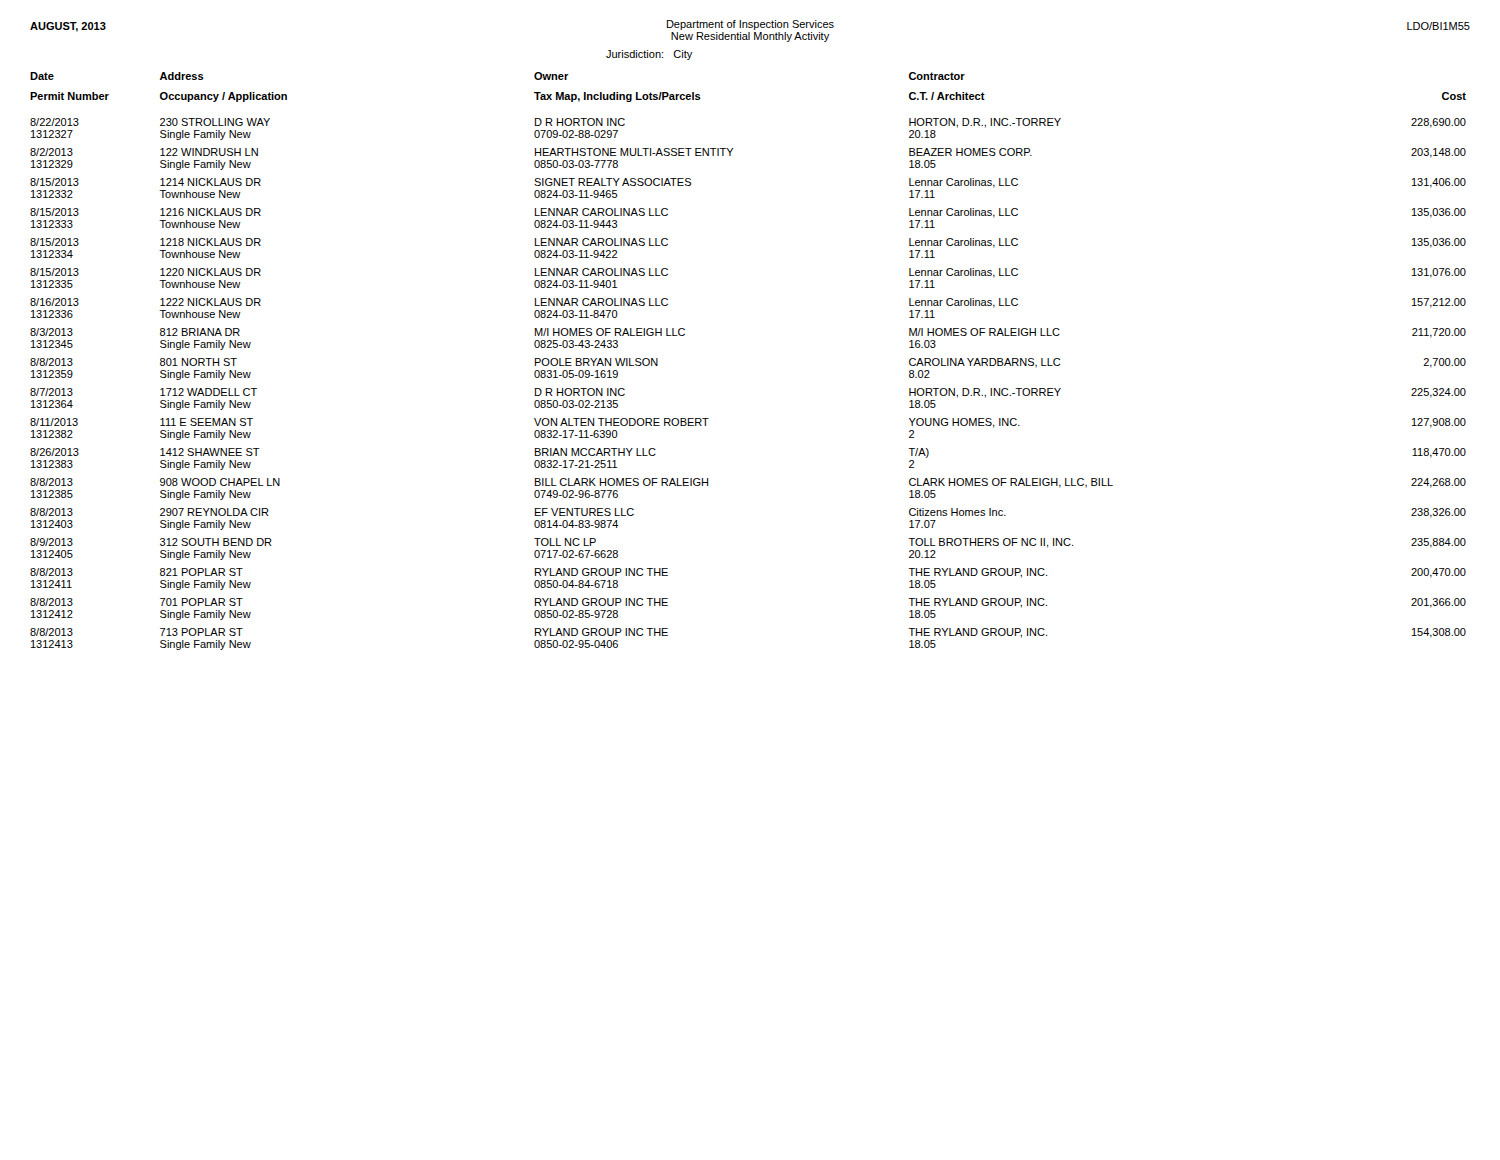AUGUST, 2013
Department of Inspection Services
New Residential Monthly Activity
LDO/BI1M55
Jurisdiction: City
| Date | Address | Owner | Contractor | |
| --- | --- | --- | --- | --- |
| Permit Number | Occupancy / Application | Tax Map, Including Lots/Parcels | C.T. / Architect | Cost |
| 8/22/2013 | 230 STROLLING WAY | D R HORTON INC | HORTON, D.R., INC.-TORREY | 228,690.00 |
| 1312327 | Single Family New | 0709-02-88-0297 | 20.18 | |
| 8/2/2013 | 122 WINDRUSH LN | HEARTHSTONE MULTI-ASSET ENTITY | BEAZER HOMES CORP. | 203,148.00 |
| 1312329 | Single Family New | 0850-03-03-7778 | 18.05 | |
| 8/15/2013 | 1214 NICKLAUS DR | SIGNET REALTY ASSOCIATES | Lennar Carolinas, LLC | 131,406.00 |
| 1312332 | Townhouse New | 0824-03-11-9465 | 17.11 | |
| 8/15/2013 | 1216 NICKLAUS DR | LENNAR CAROLINAS LLC | Lennar Carolinas, LLC | 135,036.00 |
| 1312333 | Townhouse New | 0824-03-11-9443 | 17.11 | |
| 8/15/2013 | 1218 NICKLAUS DR | LENNAR CAROLINAS LLC | Lennar Carolinas, LLC | 135,036.00 |
| 1312334 | Townhouse New | 0824-03-11-9422 | 17.11 | |
| 8/15/2013 | 1220 NICKLAUS DR | LENNAR CAROLINAS LLC | Lennar Carolinas, LLC | 131,076.00 |
| 1312335 | Townhouse New | 0824-03-11-9401 | 17.11 | |
| 8/16/2013 | 1222 NICKLAUS DR | LENNAR CAROLINAS LLC | Lennar Carolinas, LLC | 157,212.00 |
| 1312336 | Townhouse New | 0824-03-11-8470 | 17.11 | |
| 8/3/2013 | 812 BRIANA DR | M/I HOMES OF RALEIGH LLC | M/I HOMES OF RALEIGH LLC | 211,720.00 |
| 1312345 | Single Family New | 0825-03-43-2433 | 16.03 | |
| 8/8/2013 | 801 NORTH ST | POOLE BRYAN WILSON | CAROLINA YARDBARNS, LLC | 2,700.00 |
| 1312359 | Single Family New | 0831-05-09-1619 | 8.02 | |
| 8/7/2013 | 1712 WADDELL CT | D R HORTON INC | HORTON, D.R., INC.-TORREY | 225,324.00 |
| 1312364 | Single Family New | 0850-03-02-2135 | 18.05 | |
| 8/11/2013 | 111 E SEEMAN ST | VON ALTEN THEODORE ROBERT | YOUNG HOMES, INC. | 127,908.00 |
| 1312382 | Single Family New | 0832-17-11-6390 | 2 | |
| 8/26/2013 | 1412 SHAWNEE ST | BRIAN MCCARTHY LLC | T/A) | 118,470.00 |
| 1312383 | Single Family New | 0832-17-21-2511 | 2 | |
| 8/8/2013 | 908 WOOD CHAPEL LN | BILL CLARK HOMES OF RALEIGH | CLARK HOMES OF RALEIGH, LLC, BILL | 224,268.00 |
| 1312385 | Single Family New | 0749-02-96-8776 | 18.05 | |
| 8/8/2013 | 2907 REYNOLDA CIR | EF VENTURES LLC | Citizens Homes Inc. | 238,326.00 |
| 1312403 | Single Family New | 0814-04-83-9874 | 17.07 | |
| 8/9/2013 | 312 SOUTH BEND DR | TOLL NC LP | TOLL BROTHERS OF NC II, INC. | 235,884.00 |
| 1312405 | Single Family New | 0717-02-67-6628 | 20.12 | |
| 8/8/2013 | 821 POPLAR ST | RYLAND GROUP INC THE | THE RYLAND GROUP, INC. | 200,470.00 |
| 1312411 | Single Family New | 0850-04-84-6718 | 18.05 | |
| 8/8/2013 | 701 POPLAR ST | RYLAND GROUP INC THE | THE RYLAND GROUP, INC. | 201,366.00 |
| 1312412 | Single Family New | 0850-02-85-9728 | 18.05 | |
| 8/8/2013 | 713 POPLAR ST | RYLAND GROUP INC THE | THE RYLAND GROUP, INC. | 154,308.00 |
| 1312413 | Single Family New | 0850-02-95-0406 | 18.05 | |